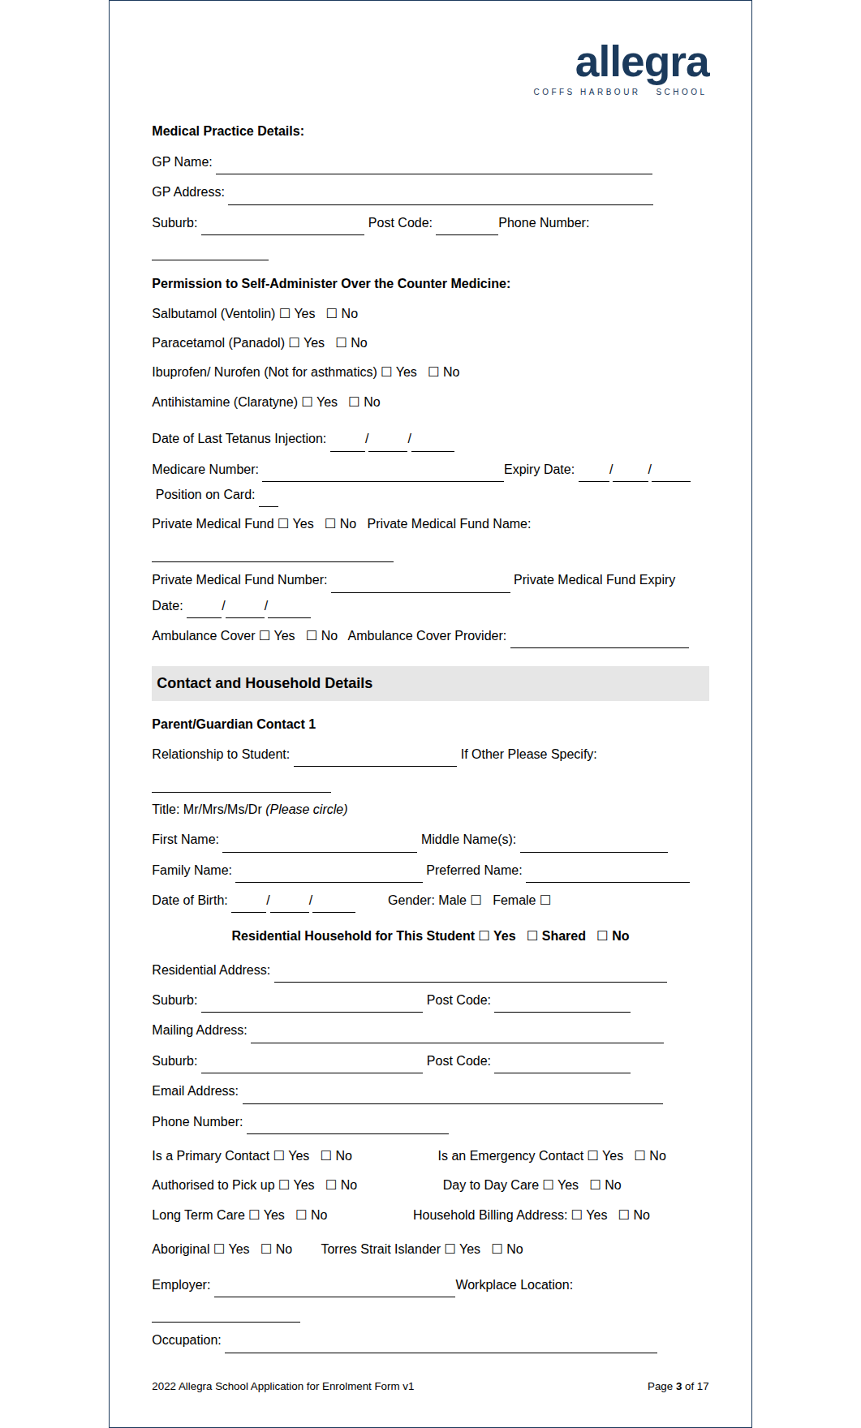allegra
COFFS HARBOUR SCHOOL
Medical Practice Details:
GP Name:
GP Address:
Suburb: Post Code: Phone Number:
Permission to Self-Administer Over the Counter Medicine:
Salbutamol (Ventolin) ☐ Yes ☐ No
Paracetamol (Panadol) ☐ Yes ☐ No
Ibuprofen/ Nurofen (Not for asthmatics) ☐ Yes ☐ No
Antihistamine (Claratyne) ☐ Yes ☐ No
Date of Last Tetanus Injection: / /
Medicare Number: Expiry Date: / / Position on Card:
Private Medical Fund ☐ Yes ☐ No Private Medical Fund Name:
Private Medical Fund Number: Private Medical Fund Expiry Date: / /
Ambulance Cover ☐ Yes ☐ No Ambulance Cover Provider:
Contact and Household Details
Parent/Guardian Contact 1
Relationship to Student: If Other Please Specify:
Title: Mr/Mrs/Ms/Dr (Please circle)
First Name: Middle Name(s):
Family Name: Preferred Name:
Date of Birth: / / Gender: Male ☐ Female ☐
Residential Household for This Student ☐ Yes ☐ Shared ☐ No
Residential Address:
Suburb: Post Code:
Mailing Address:
Suburb: Post Code:
Email Address:
Phone Number:
Is a Primary Contact ☐ Yes ☐ No
Is an Emergency Contact ☐ Yes ☐ No
Authorised to Pick up ☐ Yes ☐ No
Day to Day Care ☐ Yes ☐ No
Long Term Care ☐ Yes ☐ No
Household Billing Address: ☐ Yes ☐ No
Aboriginal ☐ Yes ☐ No Torres Strait Islander ☐ Yes ☐ No
Employer: Workplace Location:
Occupation:
2022 Allegra School Application for Enrolment Form v1 Page 3 of 17